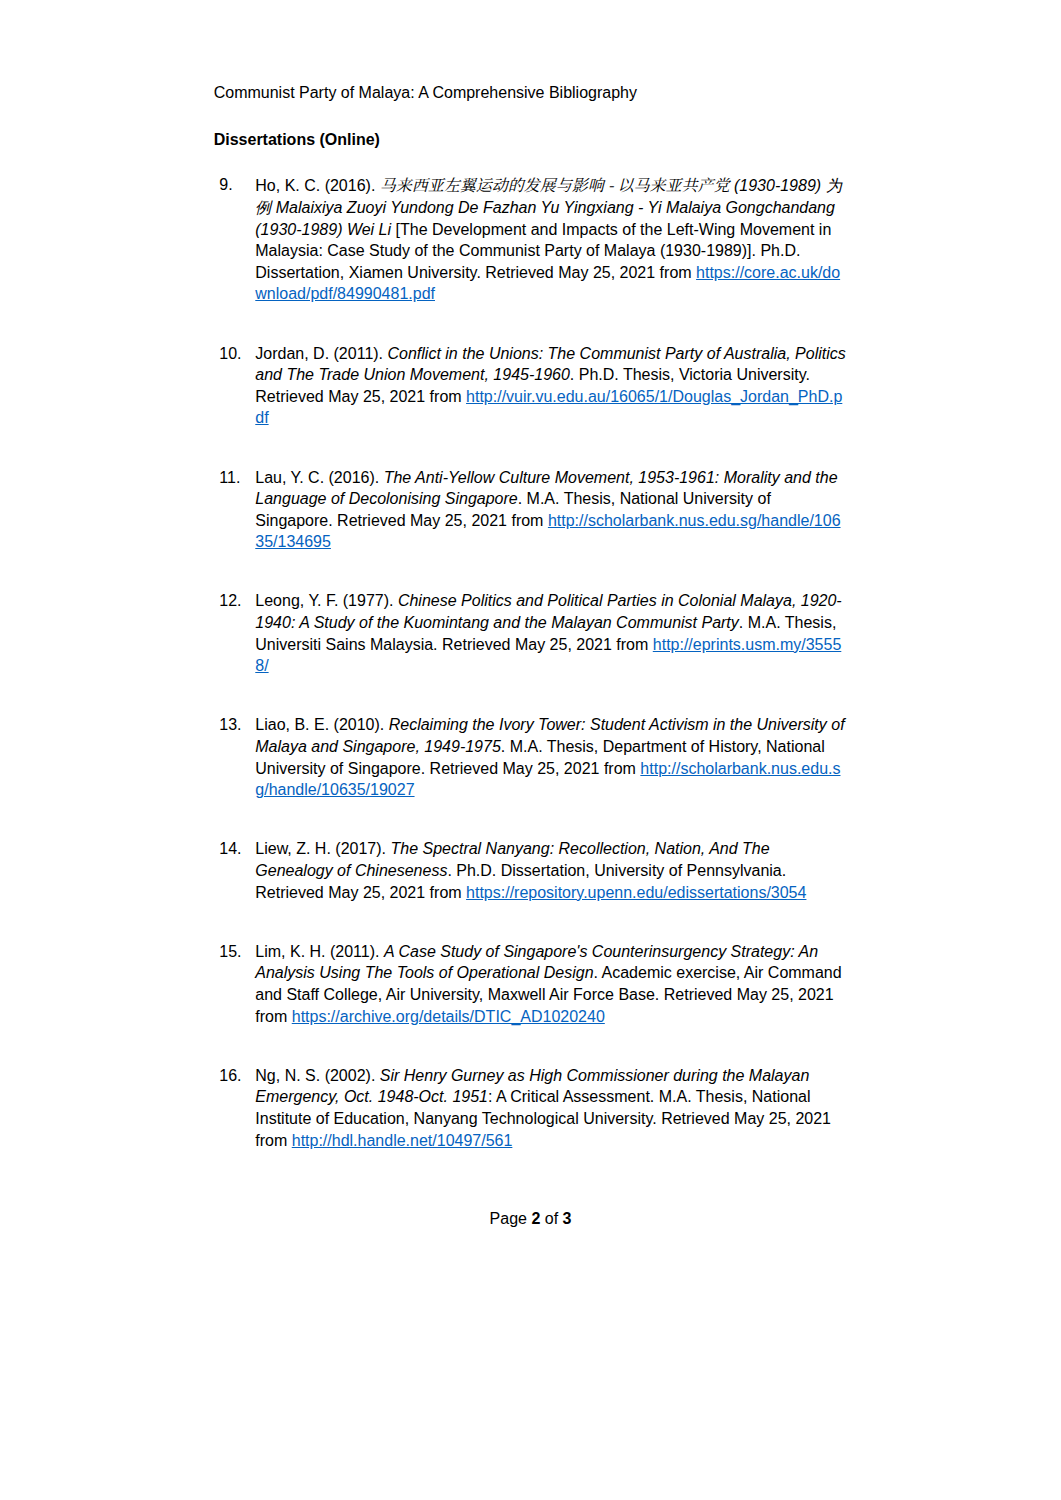Communist Party of Malaya: A Comprehensive Bibliography
Dissertations (Online)
9.
Ho, K. C. (2016). 马来西亚左翼运动的发展与影响 - 以马来亚共产党 (1930-1989) 为例 Malaixiya Zuoyi Yundong De Fazhan Yu Yingxiang - Yi Malaiya Gongchandang (1930-1989) Wei Li [The Development and Impacts of the Left-Wing Movement in Malaysia: Case Study of the Communist Party of Malaya (1930-1989)]. Ph.D. Dissertation, Xiamen University. Retrieved May 25, 2021 from https://core.ac.uk/download/pdf/84990481.pdf
10.
Jordan, D. (2011). Conflict in the Unions: The Communist Party of Australia, Politics and The Trade Union Movement, 1945-1960. Ph.D. Thesis, Victoria University. Retrieved May 25, 2021 from http://vuir.vu.edu.au/16065/1/Douglas_Jordan_PhD.pdf
11.
Lau, Y. C. (2016). The Anti-Yellow Culture Movement, 1953-1961: Morality and the Language of Decolonising Singapore. M.A. Thesis, National University of Singapore. Retrieved May 25, 2021 from http://scholarbank.nus.edu.sg/handle/10635/134695
12.
Leong, Y. F. (1977). Chinese Politics and Political Parties in Colonial Malaya, 1920-1940: A Study of the Kuomintang and the Malayan Communist Party. M.A. Thesis, Universiti Sains Malaysia. Retrieved May 25, 2021 from http://eprints.usm.my/35558/
13.
Liao, B. E. (2010). Reclaiming the Ivory Tower: Student Activism in the University of Malaya and Singapore, 1949-1975. M.A. Thesis, Department of History, National University of Singapore. Retrieved May 25, 2021 from http://scholarbank.nus.edu.sg/handle/10635/19027
14.
Liew, Z. H. (2017). The Spectral Nanyang: Recollection, Nation, And The Genealogy of Chineseness. Ph.D. Dissertation, University of Pennsylvania. Retrieved May 25, 2021 from https://repository.upenn.edu/edissertations/3054
15.
Lim, K. H. (2011). A Case Study of Singapore's Counterinsurgency Strategy: An Analysis Using The Tools of Operational Design. Academic exercise, Air Command and Staff College, Air University, Maxwell Air Force Base. Retrieved May 25, 2021 from https://archive.org/details/DTIC_AD1020240
16.
Ng, N. S. (2002). Sir Henry Gurney as High Commissioner during the Malayan Emergency, Oct. 1948-Oct. 1951: A Critical Assessment. M.A. Thesis, National Institute of Education, Nanyang Technological University. Retrieved May 25, 2021 from http://hdl.handle.net/10497/561
Page 2 of 3